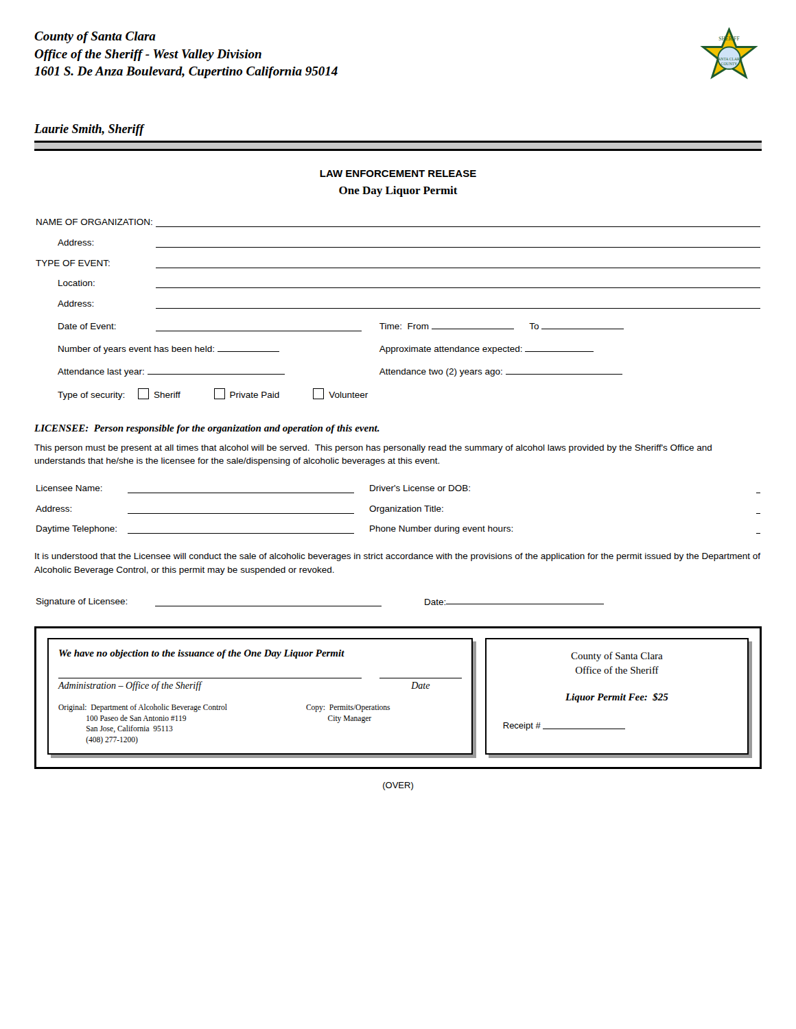County of Santa Clara
Office of the Sheriff - West Valley Division
1601 S. De Anza Boulevard, Cupertino California 95014
SHERIFF SANTA CLARA COUNTY
Laurie Smith, Sheriff
LAW ENFORCEMENT RELEASE
One Day Liquor Permit
| NAME OF ORGANIZATION: | |
| Address: | |
| TYPE OF EVENT: | |
| Location: | |
| Address: | |
| Date of Event: | | Time: From To | |
| Number of years event has been held: | Approximate attendance expected: | |
| Attendance last year: | Attendance two (2) years ago: | |
| Type of security: Sheriff Private Paid Volunteer |
LICENSEE: Person responsible for the organization and operation of this event.
This person must be present at all times that alcohol will be served. This person has personally read the summary of alcohol laws provided by the Sheriff's Office and understands that he/she is the licensee for the sale/dispensing of alcoholic beverages at this event.
| Licensee Name: | | Driver's License or DOB: | |
| Address: | | Organization Title: | |
| Daytime Telephone: | | Phone Number during event hours: | |
It is understood that the Licensee will conduct the sale of alcoholic beverages in strict accordance with the provisions of the application for the permit issued by the Department of Alcoholic Beverage Control, or this permit may be suspended or revoked.
| Signature of Licensee: | | Date: |
We have no objection to the issuance of the One Day Liquor Permit
Administration – Office of the Sheriff
Date
Original: Department of Alcoholic Beverage Control
100 Paseo de San Antonio #119
San Jose, California 95113
(408) 277-1200)
Copy: Permits/Operations
City Manager
County of Santa Clara
Office of the Sheriff
Liquor Permit Fee: $25
Receipt #
(OVER)